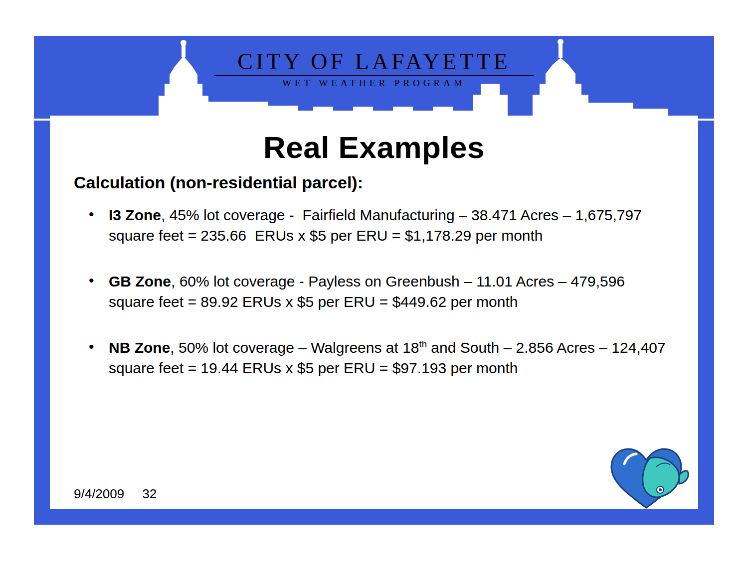CITY OF LAFAYETTE
WET WEATHER PROGRAM
Real Examples
Calculation (non-residential parcel):
I3 Zone, 45% lot coverage - Fairfield Manufacturing – 38.471 Acres – 1,675,797 square feet = 235.66 ERUs x $5 per ERU = $1,178.29 per month
GB Zone, 60% lot coverage - Payless on Greenbush – 11.01 Acres – 479,596 square feet = 89.92 ERUs x $5 per ERU = $449.62 per month
NB Zone, 50% lot coverage – Walgreens at 18th and South – 2.856 Acres – 124,407 square feet = 19.44 ERUs x $5 per ERU = $97.193 per month
9/4/200932